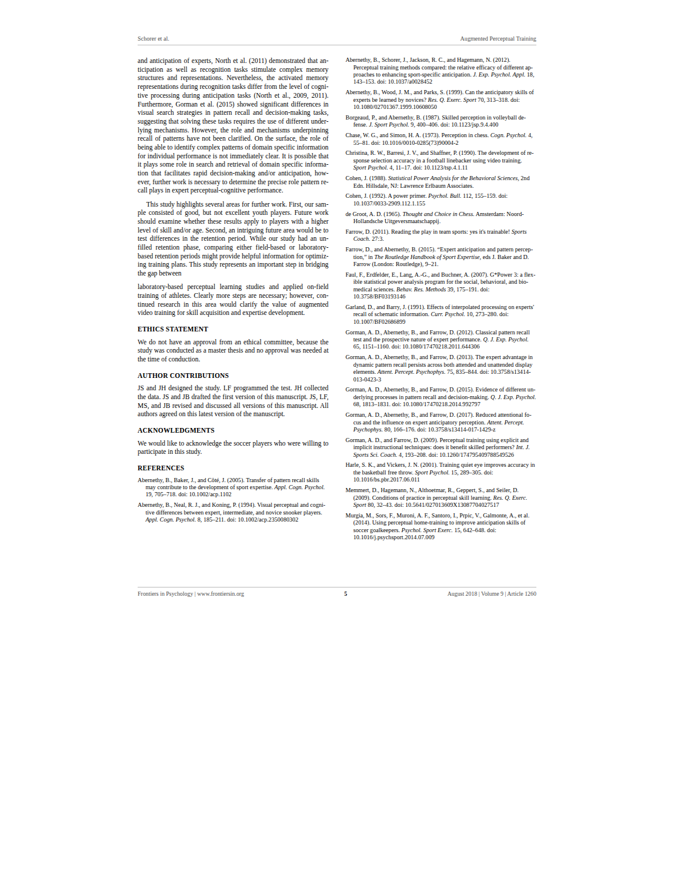Schorer et al.
Augmented Perceptual Training
and anticipation of experts, North et al. (2011) demonstrated that anticipation as well as recognition tasks stimulate complex memory structures and representations. Nevertheless, the activated memory representations during recognition tasks differ from the level of cognitive processing during anticipation tasks (North et al., 2009, 2011). Furthermore, Gorman et al. (2015) showed significant differences in visual search strategies in pattern recall and decision-making tasks, suggesting that solving these tasks requires the use of different underlying mechanisms. However, the role and mechanisms underpinning recall of patterns have not been clarified. On the surface, the role of being able to identify complex patterns of domain specific information for individual performance is not immediately clear. It is possible that it plays some role in search and retrieval of domain specific information that facilitates rapid decision-making and/or anticipation, however, further work is necessary to determine the precise role pattern recall plays in expert perceptual-cognitive performance.
This study highlights several areas for further work. First, our sample consisted of good, but not excellent youth players. Future work should examine whether these results apply to players with a higher level of skill and/or age. Second, an intriguing future area would be to test differences in the retention period. While our study had an unfilled retention phase, comparing either field-based or laboratory-based retention periods might provide helpful information for optimizing training plans. This study represents an important step in bridging the gap between
laboratory-based perceptual learning studies and applied on-field training of athletes. Clearly more steps are necessary; however, continued research in this area would clarify the value of augmented video training for skill acquisition and expertise development.
Ethics Statement
We do not have an approval from an ethical committee, because the study was conducted as a master thesis and no approval was needed at the time of conduction.
Author Contributions
JS and JH designed the study. LF programmed the test. JH collected the data. JS and JB drafted the first version of this manuscript. JS, LF, MS, and JB revised and discussed all versions of this manuscript. All authors agreed on this latest version of the manuscript.
Acknowledgments
We would like to acknowledge the soccer players who were willing to participate in this study.
References
Abernethy, B., Baker, J., and Côté, J. (2005). Transfer of pattern recall skills may contribute to the development of sport expertise. Appl. Cogn. Psychol. 19, 705–718. doi: 10.1002/acp.1102
Abernethy, B., Neal, R. J., and Koning, P. (1994). Visual perceptual and cognitive differences between expert, intermediate, and novice snooker players. Appl. Cogn. Psychol. 8, 185–211. doi: 10.1002/acp.2350080302
Abernethy, B., Schorer, J., Jackson, R. C., and Hagemann, N. (2012). Perceptual training methods compared: the relative efficacy of different approaches to enhancing sport-specific anticipation. J. Exp. Psychol. Appl. 18, 143–153. doi: 10.1037/a0028452
Abernethy, B., Wood, J. M., and Parks, S. (1999). Can the anticipatory skills of experts be learned by novices? Res. Q. Exerc. Sport 70, 313–318. doi: 10.1080/02701367.1999.10608050
Borgeaud, P., and Abernethy, B. (1987). Skilled perception in volleyball defense. J. Sport Psychol. 9, 400–406. doi: 10.1123/jsp.9.4.400
Chase, W. G., and Simon, H. A. (1973). Perception in chess. Cogn. Psychol. 4, 55–81. doi: 10.1016/0010-0285(73)90004-2
Christina, R. W., Barresi, J. V., and Shaffner, P. (1990). The development of response selection accuracy in a football linebacker using video training. Sport Psychol. 4, 11–17. doi: 10.1123/tsp.4.1.11
Cohen, J. (1988). Statistical Power Analysis for the Behavioral Sciences, 2nd Edn. Hillsdale, NJ: Lawrence Erlbaum Associates.
Cohen, J. (1992). A power primer. Psychol. Bull. 112, 155–159. doi: 10.1037/0033-2909.112.1.155
de Groot, A. D. (1965). Thought and Choice in Chess. Amsterdam: Noord-Hollandsche Uitgeversmaatschappij.
Farrow, D. (2011). Reading the play in team sports: yes it's trainable! Sports Coach. 27:3.
Farrow, D., and Abernethy, B. (2015). “Expert anticipation and pattern perception,” in The Routledge Handbook of Sport Expertise, eds J. Baker and D. Farrow (London: Routledge), 9–21.
Faul, F., Erdfelder, E., Lang, A.-G., and Buchner, A. (2007). G*Power 3: a flexible statistical power analysis program for the social, behavioral, and biomedical sciences. Behav. Res. Methods 39, 175–191. doi: 10.3758/BF03193146
Garland, D., and Barry, J. (1991). Effects of interpolated processing on experts' recall of schematic information. Curr. Psychol. 10, 273–280. doi: 10.1007/BF02686899
Gorman, A. D., Abernethy, B., and Farrow, D. (2012). Classical pattern recall test and the prospective nature of expert performance. Q. J. Exp. Psychol. 65, 1151–1160. doi: 10.1080/17470218.2011.644306
Gorman, A. D., Abernethy, B., and Farrow, D. (2013). The expert advantage in dynamic pattern recall persists across both attended and unattended display elements. Attent. Percept. Psychophys. 75, 835–844. doi: 10.3758/s13414-013-0423-3
Gorman, A. D., Abernethy, B., and Farrow, D. (2015). Evidence of different underlying processes in pattern recall and decision-making. Q. J. Exp. Psychol. 68, 1813–1831. doi: 10.1080/17470218.2014.992797
Gorman, A. D., Abernethy, B., and Farrow, D. (2017). Reduced attentional focus and the influence on expert anticipatory perception. Attent. Percept. Psychophys. 80, 166–176. doi: 10.3758/s13414-017-1429-z
Gorman, A. D., and Farrow, D. (2009). Perceptual training using explicit and implicit instructional techniques: does it benefit skilled performers? Int. J. Sports Sci. Coach. 4, 193–208. doi: 10.1260/174795409788549526
Harle, S. K., and Vickers, J. N. (2001). Training quiet eye improves accuracy in the basketball free throw. Sport Psychol. 15, 289–305. doi: 10.1016/bs.pbr.2017.06.011
Memmert, D., Hagemann, N., Althoetmar, R., Geppert, S., and Seiler, D. (2009). Conditions of practice in perceptual skill learning. Res. Q. Exerc. Sport 80, 32–43. doi: 10.5641/027013609X13087704027517
Murgia, M., Sors, F., Muroni, A. F., Santoro, I., Prpic, V., Galmonte, A., et al. (2014). Using perceptual home-training to improve anticipation skills of soccer goalkeepers. Psychol. Sport Exerc. 15, 642–648. doi: 10.1016/j.psychsport.2014.07.009
Frontiers in Psychology | www.frontiersin.org
5
August 2018 | Volume 9 | Article 1260